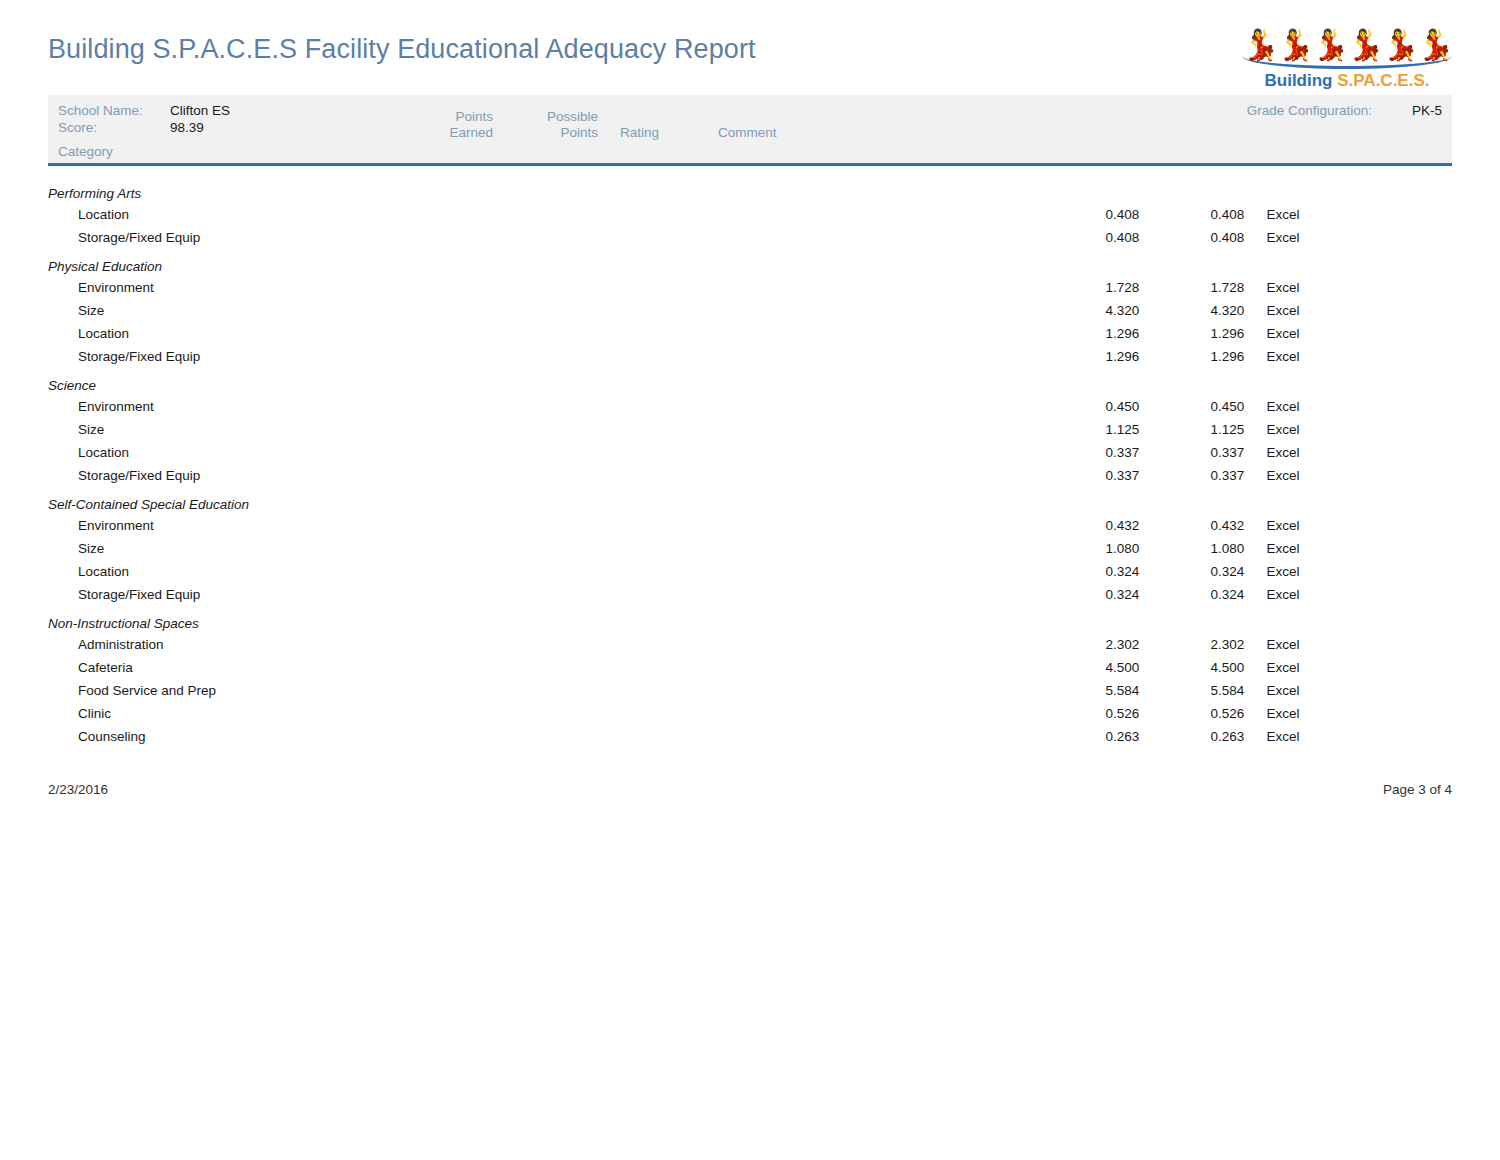Building S.P.A.C.E.S Facility Educational Adequacy Report
💃💃💃💃💃💃
Building S.PA.C.E.S.
School Name: Clifton ES
Grade Configuration: PK-5
Score: 98.39
Points
Earned
Possible
Points
Rating
Comment
Category
| Performing Arts |
| Location | 0.408 | 0.408 | Excel | |
| Storage/Fixed Equip | 0.408 | 0.408 | Excel | |
| Physical Education |
| Environment | 1.728 | 1.728 | Excel | |
| Size | 4.320 | 4.320 | Excel | |
| Location | 1.296 | 1.296 | Excel | |
| Storage/Fixed Equip | 1.296 | 1.296 | Excel | |
| Science |
| Environment | 0.450 | 0.450 | Excel | |
| Size | 1.125 | 1.125 | Excel | |
| Location | 0.337 | 0.337 | Excel | |
| Storage/Fixed Equip | 0.337 | 0.337 | Excel | |
| Self-Contained Special Education |
| Environment | 0.432 | 0.432 | Excel | |
| Size | 1.080 | 1.080 | Excel | |
| Location | 0.324 | 0.324 | Excel | |
| Storage/Fixed Equip | 0.324 | 0.324 | Excel | |
| Non-Instructional Spaces |
| Administration | 2.302 | 2.302 | Excel | |
| Cafeteria | 4.500 | 4.500 | Excel | |
| Food Service and Prep | 5.584 | 5.584 | Excel | |
| Clinic | 0.526 | 0.526 | Excel | |
| Counseling | 0.263 | 0.263 | Excel | |
2/23/2016
Page 3 of 4